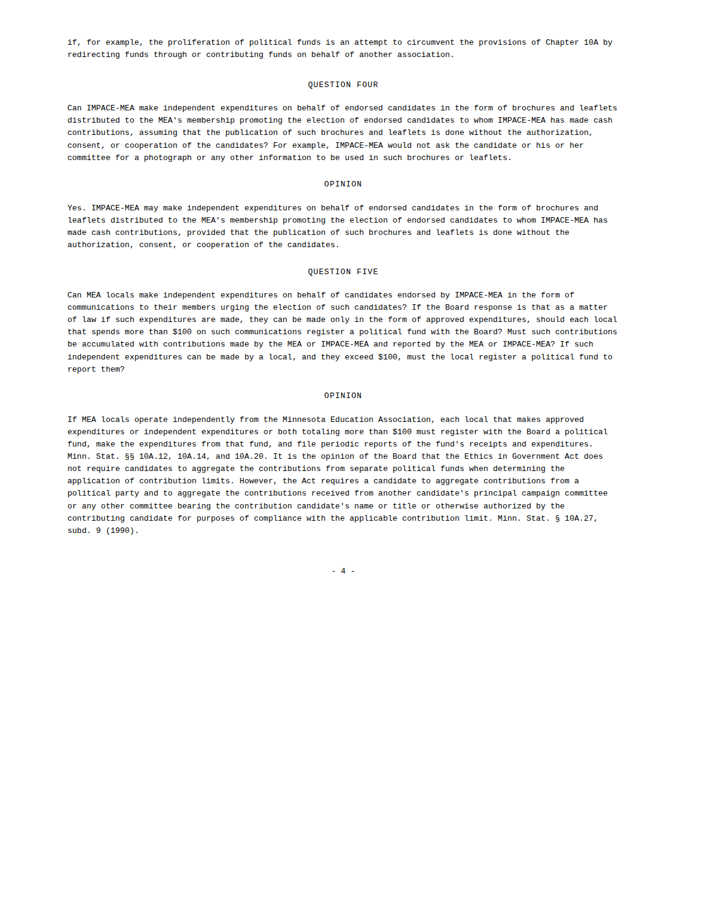if, for example, the proliferation of political funds is an attempt to circumvent the provisions of Chapter 10A by redirecting funds through or contributing funds on behalf of another association.
QUESTION FOUR
Can IMPACE-MEA make independent expenditures on behalf of endorsed candidates in the form of brochures and leaflets distributed to the MEA's membership promoting the election of endorsed candidates to whom IMPACE-MEA has made cash contributions, assuming that the publication of such brochures and leaflets is done without the authorization, consent, or cooperation of the candidates? For example, IMPACE-MEA would not ask the candidate or his or her committee for a photograph or any other information to be used in such brochures or leaflets.
OPINION
Yes. IMPACE-MEA may make independent expenditures on behalf of endorsed candidates in the form of brochures and leaflets distributed to the MEA's membership promoting the election of endorsed candidates to whom IMPACE-MEA has made cash contributions, provided that the publication of such brochures and leaflets is done without the authorization, consent, or cooperation of the candidates.
QUESTION FIVE
Can MEA locals make independent expenditures on behalf of candidates endorsed by IMPACE-MEA in the form of communications to their members urging the election of such candidates? If the Board response is that as a matter of law if such expenditures are made, they can be made only in the form of approved expenditures, should each local that spends more than $100 on such communications register a political fund with the Board? Must such contributions be accumulated with contributions made by the MEA or IMPACE-MEA and reported by the MEA or IMPACE-MEA? If such independent expenditures can be made by a local, and they exceed $100, must the local register a political fund to report them?
OPINION
If MEA locals operate independently from the Minnesota Education Association, each local that makes approved expenditures or independent expenditures or both totaling more than $100 must register with the Board a political fund, make the expenditures from that fund, and file periodic reports of the fund's receipts and expenditures. Minn. Stat. §§ 10A.12, 10A.14, and 10A.20. It is the opinion of the Board that the Ethics in Government Act does not require candidates to aggregate the contributions from separate political funds when determining the application of contribution limits. However, the Act requires a candidate to aggregate contributions from a political party and to aggregate the contributions received from another candidate's principal campaign committee or any other committee bearing the contribution candidate's name or title or otherwise authorized by the contributing candidate for purposes of compliance with the applicable contribution limit. Minn. Stat. § 10A.27, subd. 9 (1990).
- 4 -